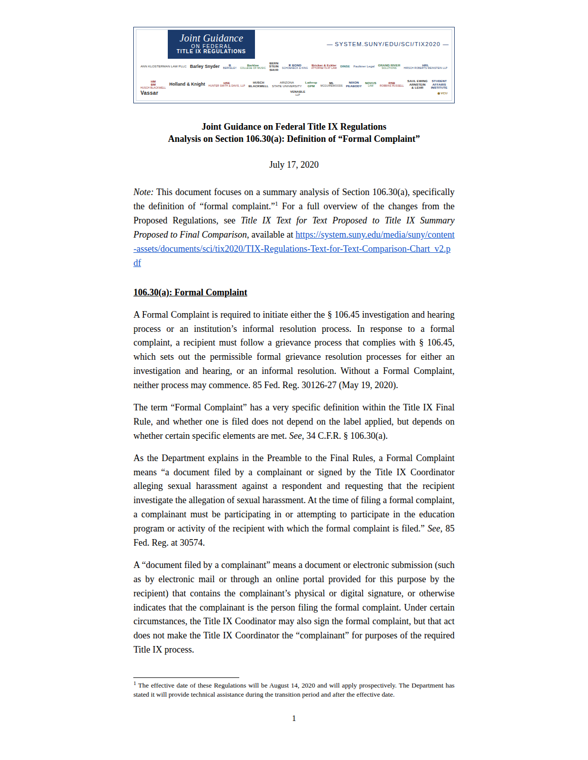Joint Guidance ON FEDERAL TITLE IX REGULATIONS
— SYSTEM.SUNY/EDU/SCI/TIX2020 —
ANN KLOSTERMAN LAW PLLC
Barley Snyder
BBERKELEY
BerkleeCOLLEGE OF MUSIC
BERN
STEIN
SHUR
✳ BOND SCHOENECK & KING
Bricker & EcklerATTORNEYS AT LAW
DINSE
Faulkner Legal
GRAND RIVERSOLUTIONS
HRLHIRSCH ROBERTS WEINSTEIN LLP
HM
BMHUSCH BLACKWELL
Holland & Knight
HSEHUNTER SMITH & DAVIS, LLP
HUSCH
BLACKWELL
ARIZONA
STATE UNIVERSITY
Lathrop
GPM
MLMCGUIREWOODS
NIXON
PEABODY
NOVUSLAW
RSBROBBINS RUSSELL
SAUL EWING
ARNSTEIN
& LEHR
STUDENT
AFFAIRS
INSTITUTE
Vassar
VENABLELLP
◉ VCU
Joint Guidance on Federal Title IX Regulations Analysis on Section 106.30(a): Definition of “Formal Complaint”
July 17, 2020
Note: This document focuses on a summary analysis of Section 106.30(a), specifically the definition of “formal complaint.”1 For a full overview of the changes from the Proposed Regulations, see Title IX Text for Text Proposed to Title IX Summary Proposed to Final Comparison, available at https://system.suny.edu/media/suny/content-assets/documents/sci/tix2020/TIX-Regulations-Text-for-Text-Comparison-Chart_v2.pdf
106.30(a): Formal Complaint
A Formal Complaint is required to initiate either the § 106.45 investigation and hearing process or an institution’s informal resolution process. In response to a formal complaint, a recipient must follow a grievance process that complies with § 106.45, which sets out the permissible formal grievance resolution processes for either an investigation and hearing, or an informal resolution. Without a Formal Complaint, neither process may commence. 85 Fed. Reg. 30126-27 (May 19, 2020).
The term “Formal Complaint” has a very specific definition within the Title IX Final Rule, and whether one is filed does not depend on the label applied, but depends on whether certain specific elements are met. See, 34 C.F.R. § 106.30(a).
As the Department explains in the Preamble to the Final Rules, a Formal Complaint means “a document filed by a complainant or signed by the Title IX Coordinator alleging sexual harassment against a respondent and requesting that the recipient investigate the allegation of sexual harassment. At the time of filing a formal complaint, a complainant must be participating in or attempting to participate in the education program or activity of the recipient with which the formal complaint is filed.” See, 85 Fed. Reg. at 30574.
A “document filed by a complainant” means a document or electronic submission (such as by electronic mail or through an online portal provided for this purpose by the recipient) that contains the complainant’s physical or digital signature, or otherwise indicates that the complainant is the person filing the formal complaint. Under certain circumstances, the Title IX Coodinator may also sign the formal complaint, but that act does not make the Title IX Coordinator the “complainant” for purposes of the required Title IX process.
1 The effective date of these Regulations will be August 14, 2020 and will apply prospectively. The Department has stated it will provide technical assistance during the transition period and after the effective date.
1